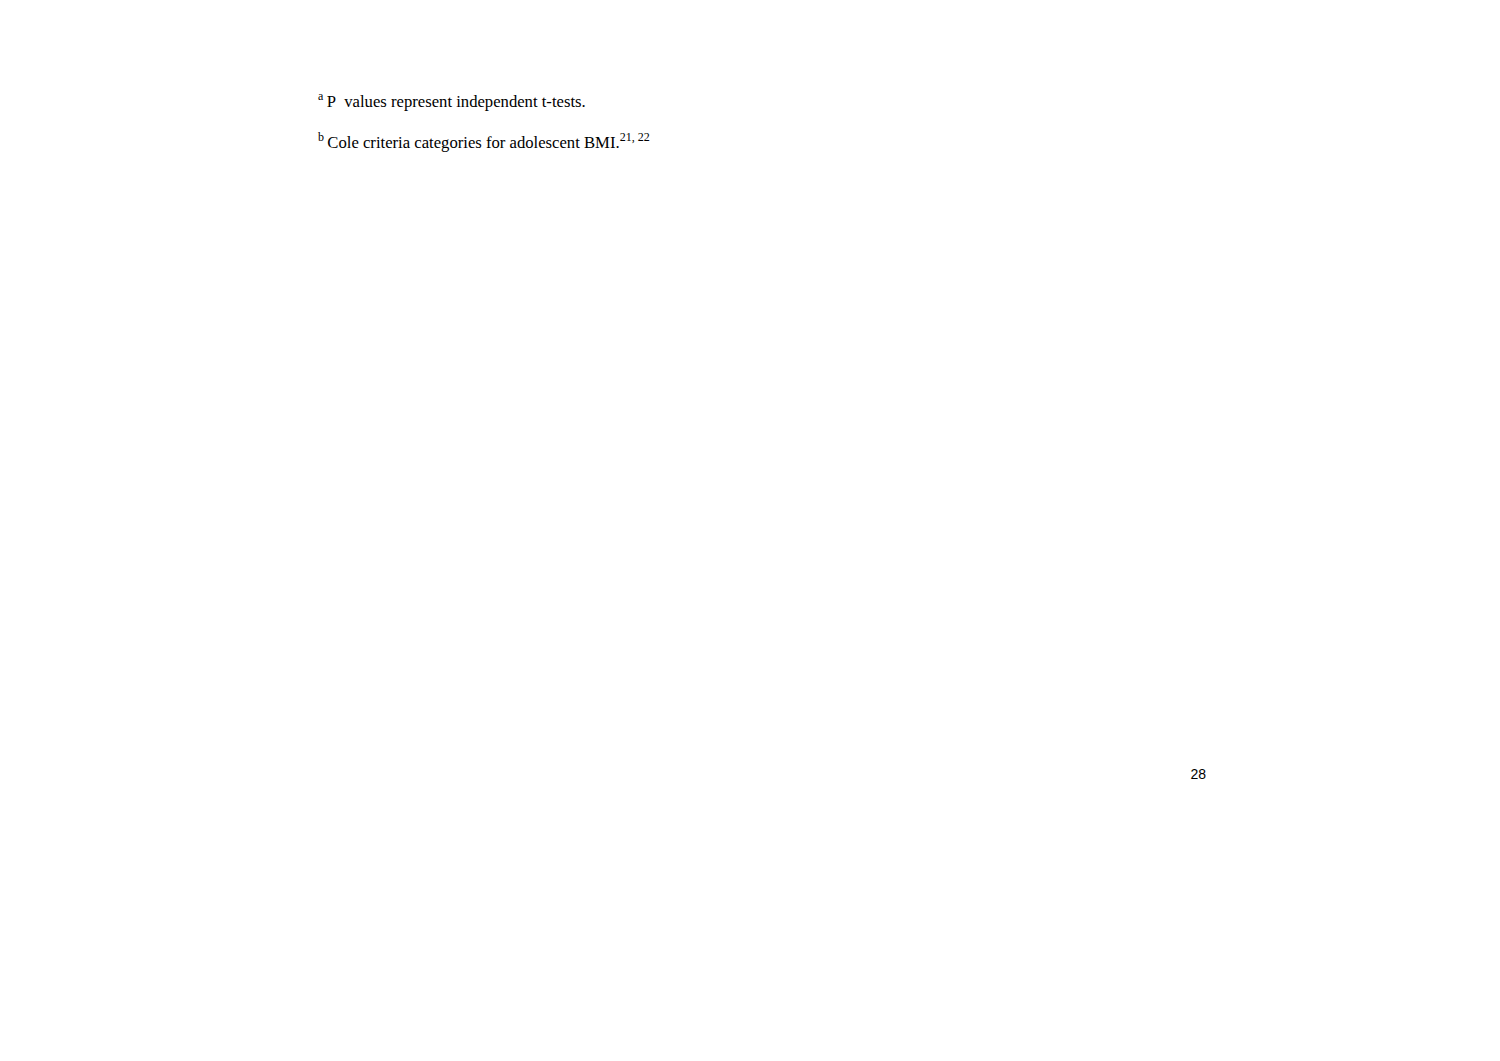a P values represent independent t-tests.
b Cole criteria categories for adolescent BMI.21, 22
28